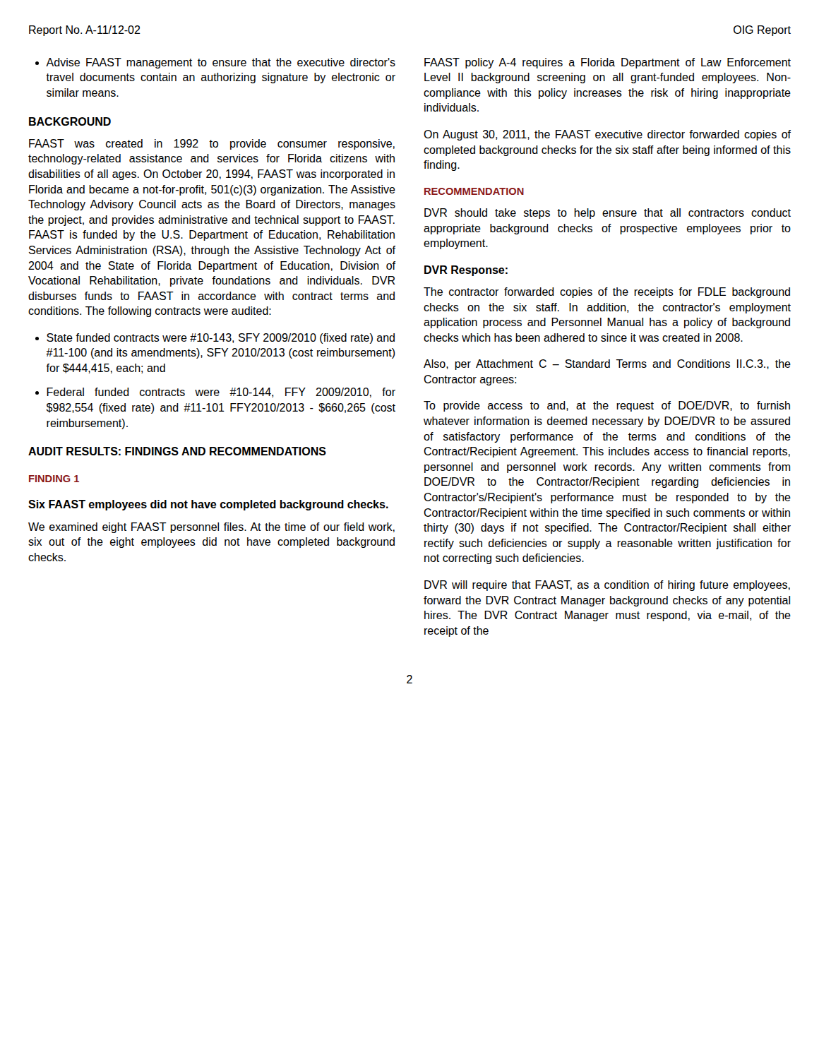Report No. A-11/12-02 OIG Report
Advise FAAST management to ensure that the executive director's travel documents contain an authorizing signature by electronic or similar means.
Background
FAAST was created in 1992 to provide consumer responsive, technology-related assistance and services for Florida citizens with disabilities of all ages. On October 20, 1994, FAAST was incorporated in Florida and became a not-for-profit, 501(c)(3) organization. The Assistive Technology Advisory Council acts as the Board of Directors, manages the project, and provides administrative and technical support to FAAST. FAAST is funded by the U.S. Department of Education, Rehabilitation Services Administration (RSA), through the Assistive Technology Act of 2004 and the State of Florida Department of Education, Division of Vocational Rehabilitation, private foundations and individuals. DVR disburses funds to FAAST in accordance with contract terms and conditions. The following contracts were audited:
State funded contracts were #10-143, SFY 2009/2010 (fixed rate) and #11-100 (and its amendments), SFY 2010/2013 (cost reimbursement) for $444,415, each; and
Federal funded contracts were #10-144, FFY 2009/2010, for $982,554 (fixed rate) and #11-101 FFY2010/2013 - $660,265 (cost reimbursement).
Audit Results: Findings and Recommendations
Finding 1
Six FAAST employees did not have completed background checks.
We examined eight FAAST personnel files. At the time of our field work, six out of the eight employees did not have completed background checks.
FAAST policy A-4 requires a Florida Department of Law Enforcement Level II background screening on all grant-funded employees. Non-compliance with this policy increases the risk of hiring inappropriate individuals.
On August 30, 2011, the FAAST executive director forwarded copies of completed background checks for the six staff after being informed of this finding.
Recommendation
DVR should take steps to help ensure that all contractors conduct appropriate background checks of prospective employees prior to employment.
DVR Response:
The contractor forwarded copies of the receipts for FDLE background checks on the six staff. In addition, the contractor's employment application process and Personnel Manual has a policy of background checks which has been adhered to since it was created in 2008.
Also, per Attachment C – Standard Terms and Conditions II.C.3., the Contractor agrees:
To provide access to and, at the request of DOE/DVR, to furnish whatever information is deemed necessary by DOE/DVR to be assured of satisfactory performance of the terms and conditions of the Contract/Recipient Agreement. This includes access to financial reports, personnel and personnel work records. Any written comments from DOE/DVR to the Contractor/Recipient regarding deficiencies in Contractor's/Recipient's performance must be responded to by the Contractor/Recipient within the time specified in such comments or within thirty (30) days if not specified. The Contractor/Recipient shall either rectify such deficiencies or supply a reasonable written justification for not correcting such deficiencies.
DVR will require that FAAST, as a condition of hiring future employees, forward the DVR Contract Manager background checks of any potential hires. The DVR Contract Manager must respond, via e-mail, of the receipt of the
2